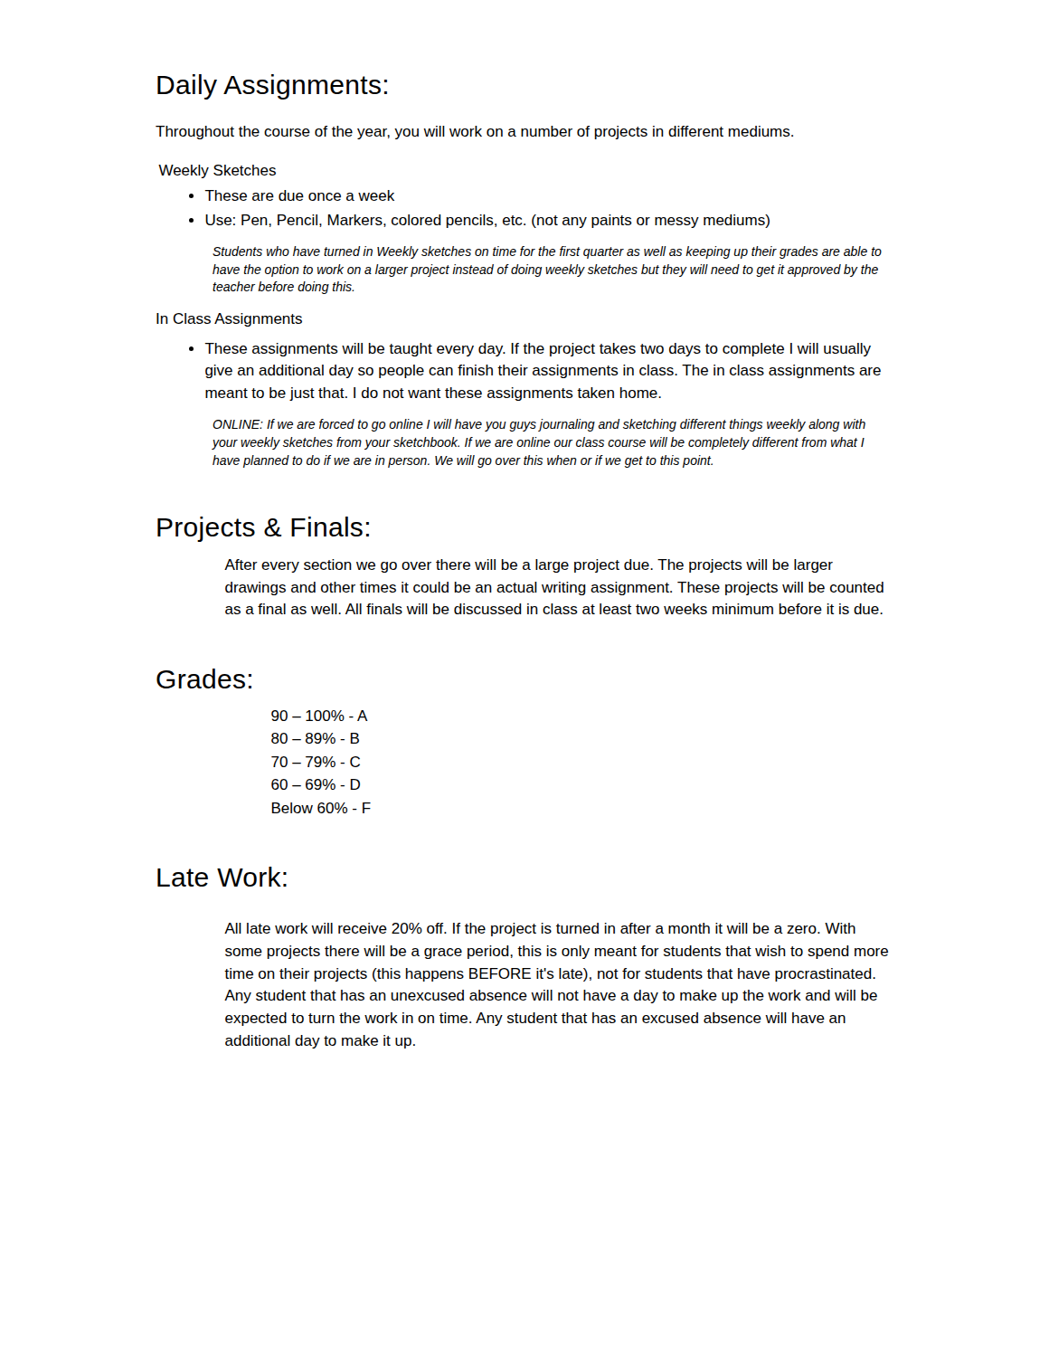Daily Assignments:
Throughout the course of the year, you will work on a number of projects in different mediums.
Weekly Sketches
These are due once a week
Use: Pen, Pencil, Markers, colored pencils, etc. (not any paints or messy mediums)
Students who have turned in Weekly sketches on time for the first quarter as well as keeping up their grades are able to have the option to work on a larger project instead of doing weekly sketches but they will need to get it approved by the teacher before doing this.
In Class Assignments
These assignments will be taught every day. If the project takes two days to complete I will usually give an additional day so people can finish their assignments in class. The in class assignments are meant to be just that. I do not want these assignments taken home.
ONLINE: If we are forced to go online I will have you guys journaling and sketching different things weekly along with your weekly sketches from your sketchbook. If we are online our class course will be completely different from what I have planned to do if we are in person. We will go over this when or if we get to this point.
Projects & Finals:
After every section we go over there will be a large project due. The projects will be larger drawings and other times it could be an actual writing assignment. These projects will be counted as a final as well. All finals will be discussed in class at least two weeks minimum before it is due.
Grades:
90 – 100% - A
80 – 89% - B
70 – 79% - C
60 – 69% - D
Below 60% - F
Late Work:
All late work will receive 20% off. If the project is turned in after a month it will be a zero. With some projects there will be a grace period, this is only meant for students that wish to spend more time on their projects (this happens BEFORE it's late), not for students that have procrastinated. Any student that has an unexcused absence will not have a day to make up the work and will be expected to turn the work in on time. Any student that has an excused absence will have an additional day to make it up.